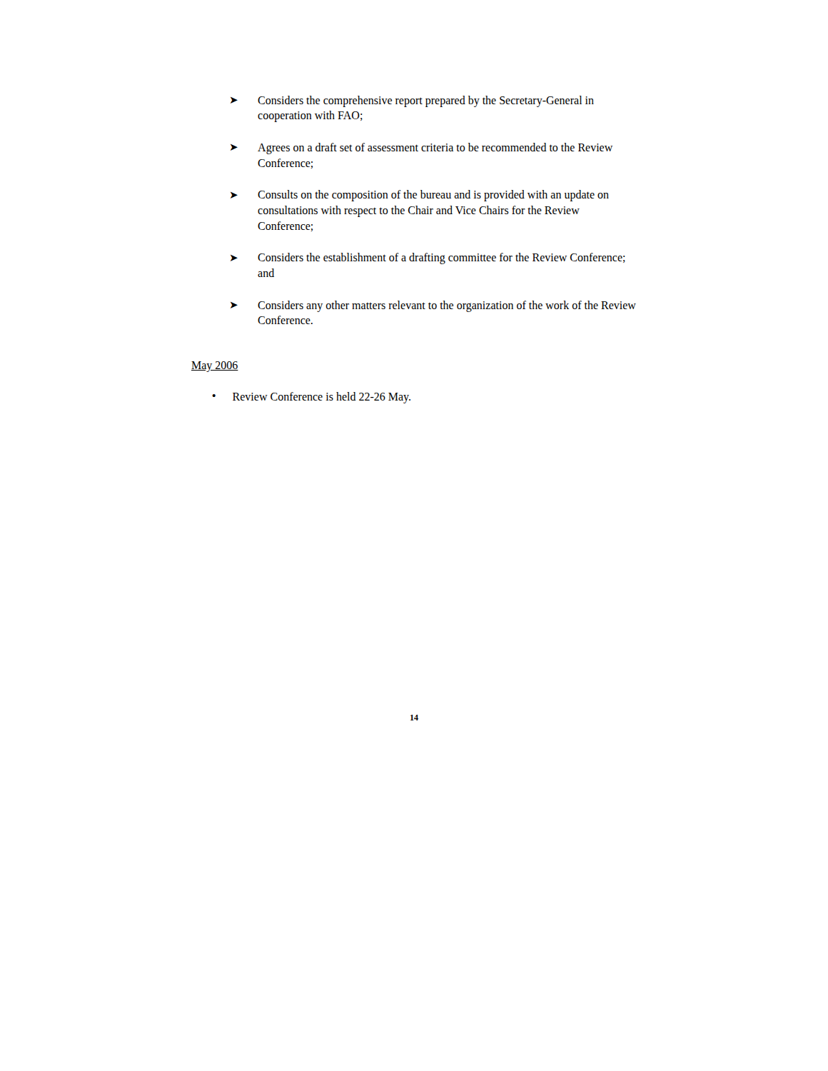Considers the comprehensive report prepared by the Secretary-General in cooperation with FAO;
Agrees on a draft set of assessment criteria to be recommended to the Review Conference;
Consults on the composition of the bureau and is provided with an update on consultations with respect to the Chair and Vice Chairs for the Review Conference;
Considers the establishment of a drafting committee for the Review Conference; and
Considers any other matters relevant to the organization of the work of the Review Conference.
May 2006
Review Conference is held 22-26 May.
14